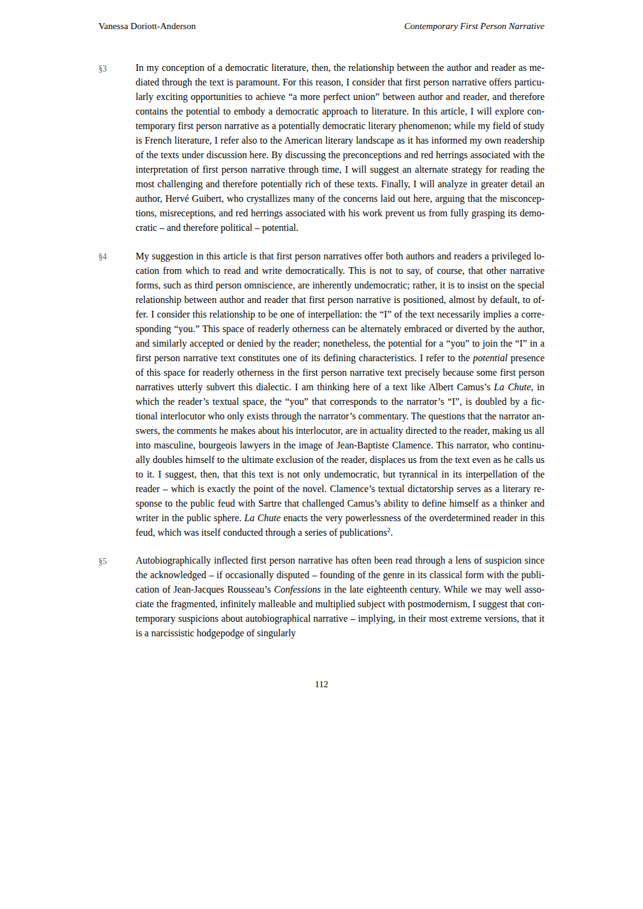Vanessa Doriott-Anderson Contemporary First Person Narrative
§3
In my conception of a democratic literature, then, the relationship between the author and reader as mediated through the text is paramount. For this reason, I consider that first person narrative offers particularly exciting opportunities to achieve “a more perfect union” between author and reader, and therefore contains the potential to embody a democratic approach to literature. In this article, I will explore contemporary first person narrative as a potentially democratic literary phenomenon; while my field of study is French literature, I refer also to the American literary landscape as it has informed my own readership of the texts under discussion here. By discussing the preconceptions and red herrings associated with the interpretation of first person narrative through time, I will suggest an alternate strategy for reading the most challenging and therefore potentially rich of these texts. Finally, I will analyze in greater detail an author, Hervé Guibert, who crystallizes many of the concerns laid out here, arguing that the misconceptions, misreceptions, and red herrings associated with his work prevent us from fully grasping its democratic – and therefore political – potential.
§4
My suggestion in this article is that first person narratives offer both authors and readers a privileged location from which to read and write democratically. This is not to say, of course, that other narrative forms, such as third person omniscience, are inherently undemocratic; rather, it is to insist on the special relationship between author and reader that first person narrative is positioned, almost by default, to offer. I consider this relationship to be one of interpellation: the “I” of the text necessarily implies a corresponding “you.” This space of readerly otherness can be alternately embraced or diverted by the author, and similarly accepted or denied by the reader; nonetheless, the potential for a “you” to join the “I” in a first person narrative text constitutes one of its defining characteristics. I refer to the potential presence of this space for readerly otherness in the first person narrative text precisely because some first person narratives utterly subvert this dialectic. I am thinking here of a text like Albert Camus’s La Chute, in which the reader’s textual space, the “you” that corresponds to the narrator’s “I”, is doubled by a fictional interlocutor who only exists through the narrator’s commentary. The questions that the narrator answers, the comments he makes about his interlocutor, are in actuality directed to the reader, making us all into masculine, bourgeois lawyers in the image of Jean-Baptiste Clamence. This narrator, who continually doubles himself to the ultimate exclusion of the reader, displaces us from the text even as he calls us to it. I suggest, then, that this text is not only undemocratic, but tyrannical in its interpellation of the reader – which is exactly the point of the novel. Clamence’s textual dictatorship serves as a literary response to the public feud with Sartre that challenged Camus’s ability to define himself as a thinker and writer in the public sphere. La Chute enacts the very powerlessness of the overdetermined reader in this feud, which was itself conducted through a series of publications2.
§5
Autobiographically inflected first person narrative has often been read through a lens of suspicion since the acknowledged – if occasionally disputed – founding of the genre in its classical form with the publication of Jean-Jacques Rousseau’s Confessions in the late eighteenth century. While we may well associate the fragmented, infinitely malleable and multiplied subject with postmodernism, I suggest that contemporary suspicions about autobiographical narrative – implying, in their most extreme versions, that it is a narcissistic hodgepodge of singularly
112